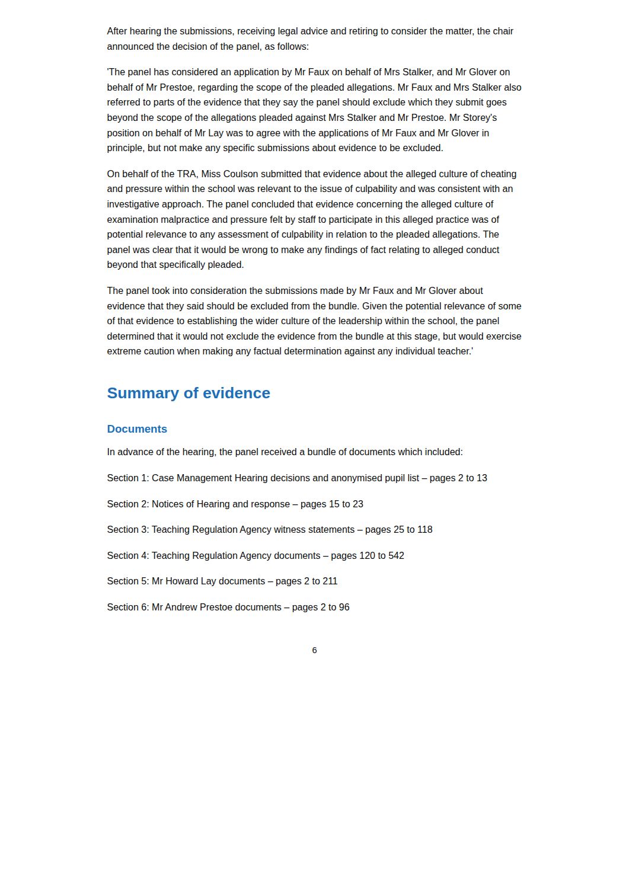After hearing the submissions, receiving legal advice and retiring to consider the matter, the chair announced the decision of the panel, as follows:
'The panel has considered an application by Mr Faux on behalf of Mrs Stalker, and Mr Glover on behalf of Mr Prestoe, regarding the scope of the pleaded allegations. Mr Faux and Mrs Stalker also referred to parts of the evidence that they say the panel should exclude which they submit goes beyond the scope of the allegations pleaded against Mrs Stalker and Mr Prestoe. Mr Storey's position on behalf of Mr Lay was to agree with the applications of Mr Faux and Mr Glover in principle, but not make any specific submissions about evidence to be excluded.
On behalf of the TRA, Miss Coulson submitted that evidence about the alleged culture of cheating and pressure within the school was relevant to the issue of culpability and was consistent with an investigative approach. The panel concluded that evidence concerning the alleged culture of examination malpractice and pressure felt by staff to participate in this alleged practice was of potential relevance to any assessment of culpability in relation to the pleaded allegations. The panel was clear that it would be wrong to make any findings of fact relating to alleged conduct beyond that specifically pleaded.
The panel took into consideration the submissions made by Mr Faux and Mr Glover about evidence that they said should be excluded from the bundle. Given the potential relevance of some of that evidence to establishing the wider culture of the leadership within the school, the panel determined that it would not exclude the evidence from the bundle at this stage, but would exercise extreme caution when making any factual determination against any individual teacher.'
Summary of evidence
Documents
In advance of the hearing, the panel received a bundle of documents which included:
Section 1: Case Management Hearing decisions and anonymised pupil list – pages 2 to 13
Section 2: Notices of Hearing and response – pages 15 to 23
Section 3: Teaching Regulation Agency witness statements – pages 25 to 118
Section 4: Teaching Regulation Agency documents – pages 120 to 542
Section 5: Mr Howard Lay documents – pages 2 to 211
Section 6: Mr Andrew Prestoe documents – pages 2 to 96
6